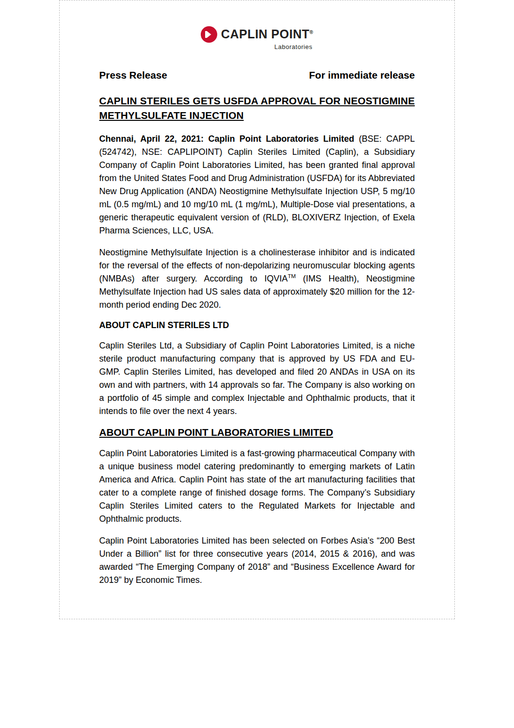CAPLIN POINT®
Laboratories
Press Release For immediate release
Caplin Steriles gets USFDA approval for Neostigmine Methylsulfate Injection
Chennai, April 22, 2021: Caplin Point Laboratories Limited (BSE: CAPPL (524742), NSE: CAPLIPOINT) Caplin Steriles Limited (Caplin), a Subsidiary Company of Caplin Point Laboratories Limited, has been granted final approval from the United States Food and Drug Administration (USFDA) for its Abbreviated New Drug Application (ANDA) Neostigmine Methylsulfate Injection USP, 5 mg/10 mL (0.5 mg/mL) and 10 mg/10 mL (1 mg/mL), Multiple-Dose vial presentations, a generic therapeutic equivalent version of (RLD), BLOXIVERZ Injection, of Exela Pharma Sciences, LLC, USA.
Neostigmine Methylsulfate Injection is a cholinesterase inhibitor and is indicated for the reversal of the effects of non-depolarizing neuromuscular blocking agents (NMBAs) after surgery. According to IQVIATM (IMS Health), Neostigmine Methylsulfate Injection had US sales data of approximately $20 million for the 12-month period ending Dec 2020.
About Caplin Steriles Ltd
Caplin Steriles Ltd, a Subsidiary of Caplin Point Laboratories Limited, is a niche sterile product manufacturing company that is approved by US FDA and EU-GMP. Caplin Steriles Limited, has developed and filed 20 ANDAs in USA on its own and with partners, with 14 approvals so far. The Company is also working on a portfolio of 45 simple and complex Injectable and Ophthalmic products, that it intends to file over the next 4 years.
About Caplin Point Laboratories Limited
Caplin Point Laboratories Limited is a fast-growing pharmaceutical Company with a unique business model catering predominantly to emerging markets of Latin America and Africa. Caplin Point has state of the art manufacturing facilities that cater to a complete range of finished dosage forms. The Company’s Subsidiary Caplin Steriles Limited caters to the Regulated Markets for Injectable and Ophthalmic products.
Caplin Point Laboratories Limited has been selected on Forbes Asia’s “200 Best Under a Billion” list for three consecutive years (2014, 2015 & 2016), and was awarded “The Emerging Company of 2018” and “Business Excellence Award for 2019” by Economic Times.